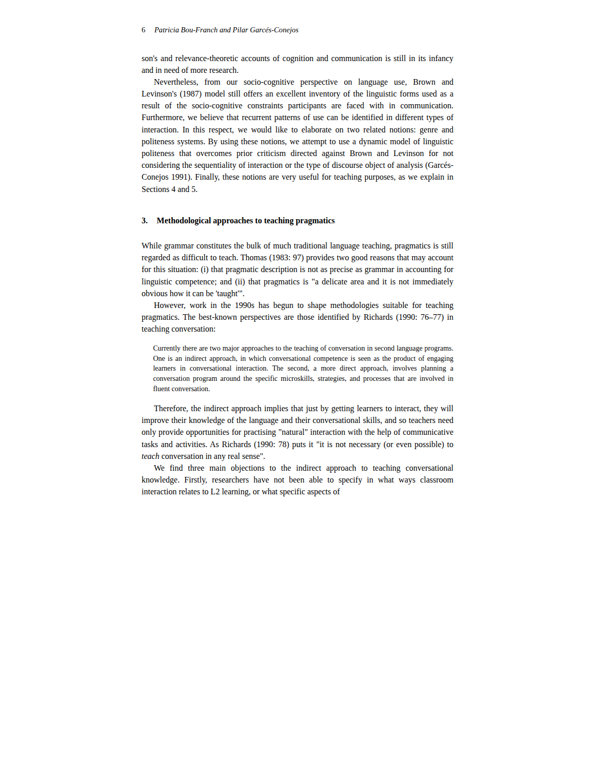6 Patricia Bou-Franch and Pilar Garcés-Conejos
son's and relevance-theoretic accounts of cognition and communication is still in its infancy and in need of more research.
Nevertheless, from our socio-cognitive perspective on language use, Brown and Levinson's (1987) model still offers an excellent inventory of the linguistic forms used as a result of the socio-cognitive constraints participants are faced with in communication. Furthermore, we believe that recurrent patterns of use can be identified in different types of interaction. In this respect, we would like to elaborate on two related notions: genre and politeness systems. By using these notions, we attempt to use a dynamic model of linguistic politeness that overcomes prior criticism directed against Brown and Levinson for not considering the sequentiality of interaction or the type of discourse object of analysis (Garcés-Conejos 1991). Finally, these notions are very useful for teaching purposes, as we explain in Sections 4 and 5.
3. Methodological approaches to teaching pragmatics
While grammar constitutes the bulk of much traditional language teaching, pragmatics is still regarded as difficult to teach. Thomas (1983: 97) provides two good reasons that may account for this situation: (i) that pragmatic description is not as precise as grammar in accounting for linguistic competence; and (ii) that pragmatics is "a delicate area and it is not immediately obvious how it can be 'taught'".
However, work in the 1990s has begun to shape methodologies suitable for teaching pragmatics. The best-known perspectives are those identified by Richards (1990: 76–77) in teaching conversation:
Currently there are two major approaches to the teaching of conversation in second language programs. One is an indirect approach, in which conversational competence is seen as the product of engaging learners in conversational interaction. The second, a more direct approach, involves planning a conversation program around the specific microskills, strategies, and processes that are involved in fluent conversation.
Therefore, the indirect approach implies that just by getting learners to interact, they will improve their knowledge of the language and their conversational skills, and so teachers need only provide opportunities for practising "natural" interaction with the help of communicative tasks and activities. As Richards (1990: 78) puts it "it is not necessary (or even possible) to teach conversation in any real sense".
We find three main objections to the indirect approach to teaching conversational knowledge. Firstly, researchers have not been able to specify in what ways classroom interaction relates to L2 learning, or what specific aspects of